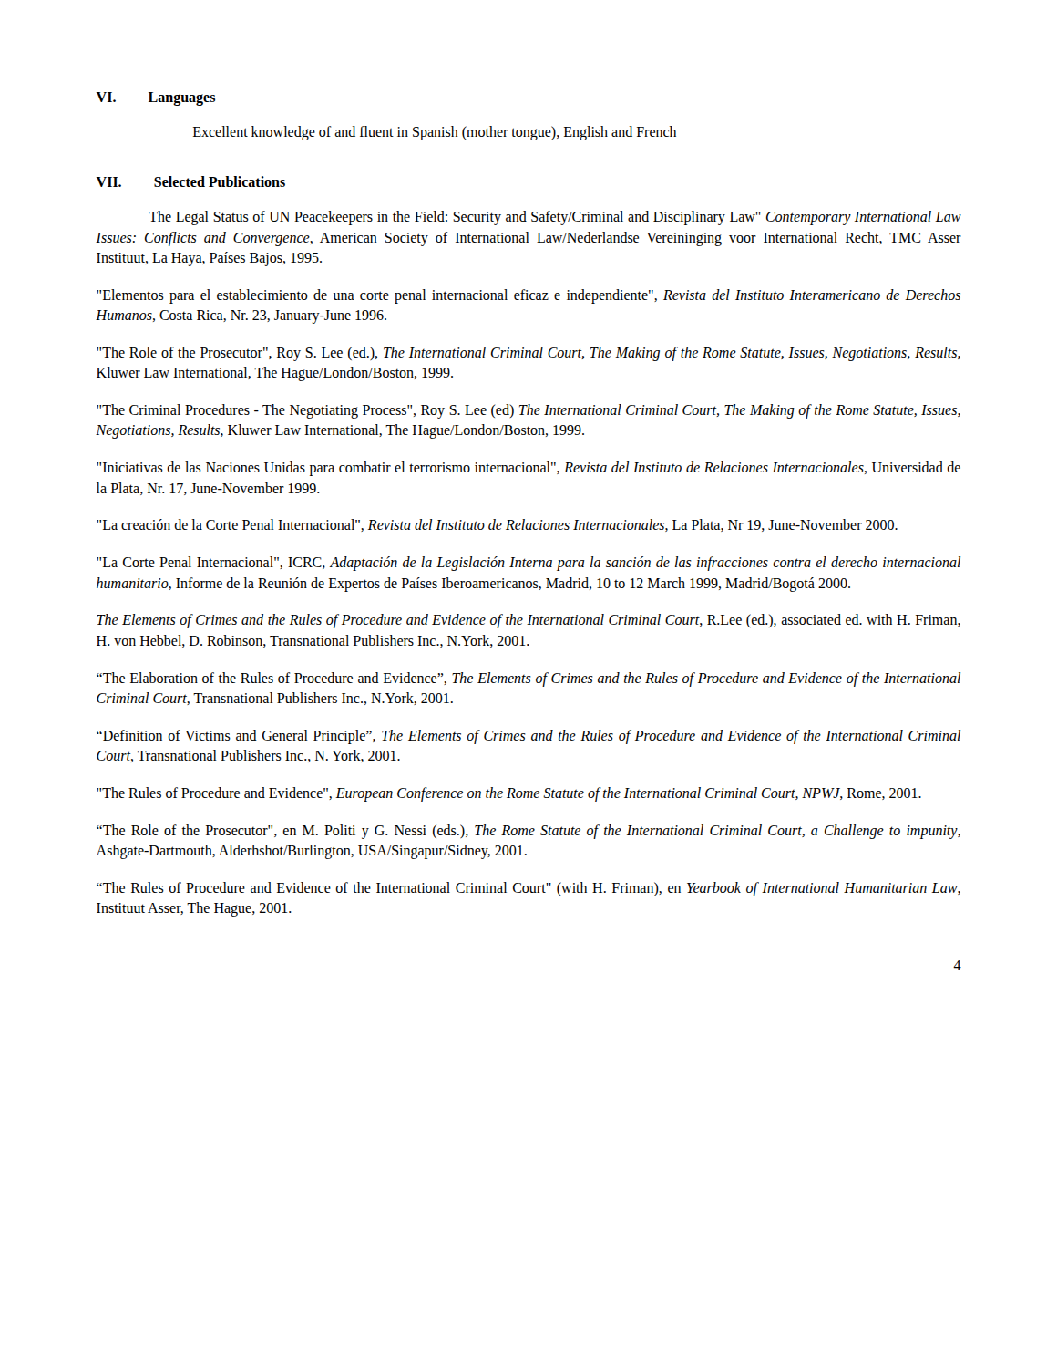VI. Languages
Excellent knowledge of and fluent in Spanish (mother tongue), English and French
VII. Selected Publications
The Legal Status of UN Peacekeepers in the Field: Security and Safety/Criminal and Disciplinary Law" Contemporary International Law Issues: Conflicts and Convergence, American Society of International Law/Nederlandse Vereininging voor International Recht, TMC Asser Instituut, La Haya, Países Bajos, 1995.
"Elementos para el establecimiento de una corte penal internacional eficaz e independiente", Revista del Instituto Interamericano de Derechos Humanos, Costa Rica, Nr. 23, January-June 1996.
"The Role of the Prosecutor", Roy S. Lee (ed.), The International Criminal Court, The Making of the Rome Statute, Issues, Negotiations, Results, Kluwer Law International, The Hague/London/Boston, 1999.
"The Criminal Procedures - The Negotiating Process", Roy S. Lee (ed) The International Criminal Court, The Making of the Rome Statute, Issues, Negotiations, Results, Kluwer Law International, The Hague/London/Boston, 1999.
"Iniciativas de las Naciones Unidas para combatir el terrorismo internacional", Revista del Instituto de Relaciones Internacionales, Universidad de la Plata, Nr. 17, June-November 1999.
"La creación de la Corte Penal Internacional", Revista del Instituto de Relaciones Internacionales, La Plata, Nr 19, June-November 2000.
"La Corte Penal Internacional", ICRC, Adaptación de la Legislación Interna para la sanción de las infracciones contra el derecho internacional humanitario, Informe de la Reunión de Expertos de Países Iberoamericanos, Madrid, 10 to 12 March 1999, Madrid/Bogotá 2000.
The Elements of Crimes and the Rules of Procedure and Evidence of the International Criminal Court, R.Lee (ed.), associated ed. with H. Friman, H. von Hebbel, D. Robinson, Transnational Publishers Inc., N.York, 2001.
“The Elaboration of the Rules of Procedure and Evidence”, The Elements of Crimes and the Rules of Procedure and Evidence of the International Criminal Court, Transnational Publishers Inc., N.York, 2001.
“Definition of Victims and General Principle”, The Elements of Crimes and the Rules of Procedure and Evidence of the International Criminal Court, Transnational Publishers Inc., N. York, 2001.
"The Rules of Procedure and Evidence", European Conference on the Rome Statute of the International Criminal Court, NPWJ, Rome, 2001.
“The Role of the Prosecutor", en M. Politi y G. Nessi (eds.), The Rome Statute of the International Criminal Court, a Challenge to impunity, Ashgate-Dartmouth, Alderhshot/Burlington, USA/Singapur/Sidney, 2001.
“The Rules of Procedure and Evidence of the International Criminal Court" (with H. Friman), en Yearbook of International Humanitarian Law, Instituut Asser, The Hague, 2001.
4